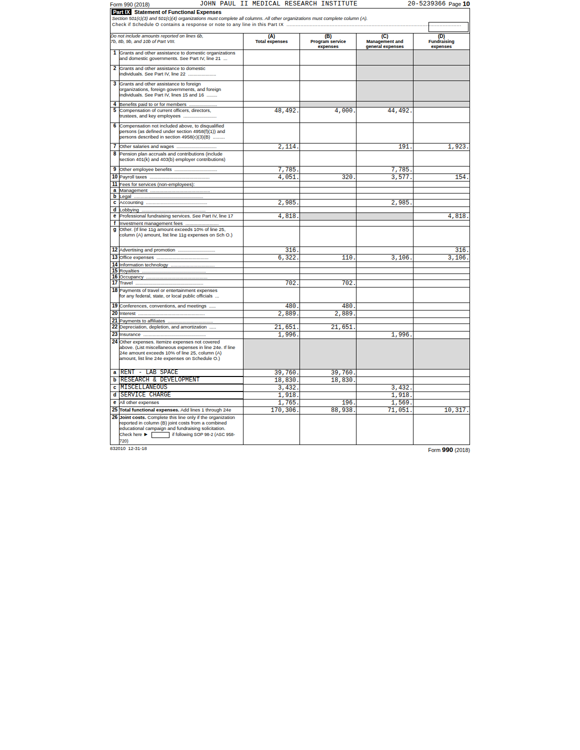Form 990 (2018)
JOHN PAUL II MEDICAL RESEARCH INSTITUTE
20-5239366
Page 10
Part IX Statement of Functional Expenses
Section 501(c)(3) and 501(c)(4) organizations must complete all columns. All other organizations must complete column (A).
Check if Schedule O contains a response or note to any line in this Part IX .................................................................................................................
| Do not include amounts reported on lines 6b, 7b, 8b, 9b, and 10b of Part VIII. | (A) Total expenses | (B) Program service expenses | (C) Management and general expenses | (D) Fundraising expenses |
| 1 | Grants and other assistance to domestic organizations and domestic governments. See Part IV, line 21 ... | | | | |
| 2 | Grants and other assistance to domestic individuals. See Part IV, line 22 ..................... | | | | |
| 3 | Grants and other assistance to foreign organizations, foreign governments, and foreign individuals. See Part IV, lines 15 and 16 ........ | | | | |
| 4 | Benefits paid to or for members ..................... | | | | |
| 5 | Compensation of current officers, directors, trustees, and key employees ......................... | 48,492. | 4,000. | 44,492. | |
| 6 | Compensation not included above, to disqualified persons (as defined under section 4958(f)(1)) and persons described in section 4958(c)(3)(B) ......... | | | | |
| 7 | Other salaries and wages .............................. | 2,114. | | 191. | 1,923. |
| 8 | Pension plan accruals and contributions (include section 401(k) and 403(b) employer contributions) | | | | |
| 9 | Other employee benefits ................................ | 7,785. | | 7,785. | |
| 10 | Payroll taxes ............................................. | 4,051. | 320. | 3,577. | 154. |
| 11 | Fees for services (non-employees): | | | | |
| a | Management ............................................. | | | | |
| b | Legal .................................................... | | | | |
| c | Accounting .............................................. | 2,985. | | 2,985. | |
| d | Lobbying ................................................ | | | | |
| e | Professional fundraising services. See Part IV, line 17 | 4,818. | | | 4,818. |
| f | Investment management fees ......................... | | | | |
| g | Other. (If line 11g amount exceeds 10% of line 25, column (A) amount, list line 11g expenses on Sch O.) | | | | |
| 12 | Advertising and promotion ............................ | 316. | | | 316. |
| 13 | Office expenses ....................................... | 6,322. | 110. | 3,106. | 3,106. |
| 14 | Information technology ................................. | | | | |
| 15 | Royalties ................................................ | | | | |
| 16 | Occupancy .............................................. | | | | |
| 17 | Travel ................................................... | 702. | 702. | | |
| 18 | Payments of travel or entertainment expenses for any federal, state, or local public officials ... | | | | |
| 19 | Conferences, conventions, and meetings ..... | 480. | 480. | | |
| 20 | Interest .................................................. | 2,889. | 2,889. | | |
| 21 | Payments to affiliates .................................. | | | | |
| 22 | Depreciation, depletion, and amortization ..... | 21,651. | 21,651. | | |
| 23 | Insurance ............................................... | 1,996. | | 1,996. | |
| 24 | Other expenses. Itemize expenses not covered above. (List miscellaneous expenses in line 24e. If line 24e amount exceeds 10% of line 25, column (A) amount, list line 24e expenses on Schedule O.) | | | | |
| a | RENT - LAB SPACE | 39,760. | 39,760. | | |
| b | RESEARCH & DEVELOPMENT | 18,830. | 18,830. | | |
| c | MISCELLANEOUS | 3,432. | | 3,432. | |
| d | SERVICE CHARGE | 1,918. | | 1,918. | |
| e | All other expenses | 1,765. | 196. | 1,569. | |
| 25 | Total functional expenses. Add lines 1 through 24e | 170,306. | 88,938. | 71,051. | 10,317. |
| 26 | Joint costs. Complete this line only if the organization reported in column (B) joint costs from a combined educational campaign and fundraising solicitation. Check here ► if following SOP 98-2 (ASC 958-720) | | | | |
832010 12-31-18
Form 990 (2018)